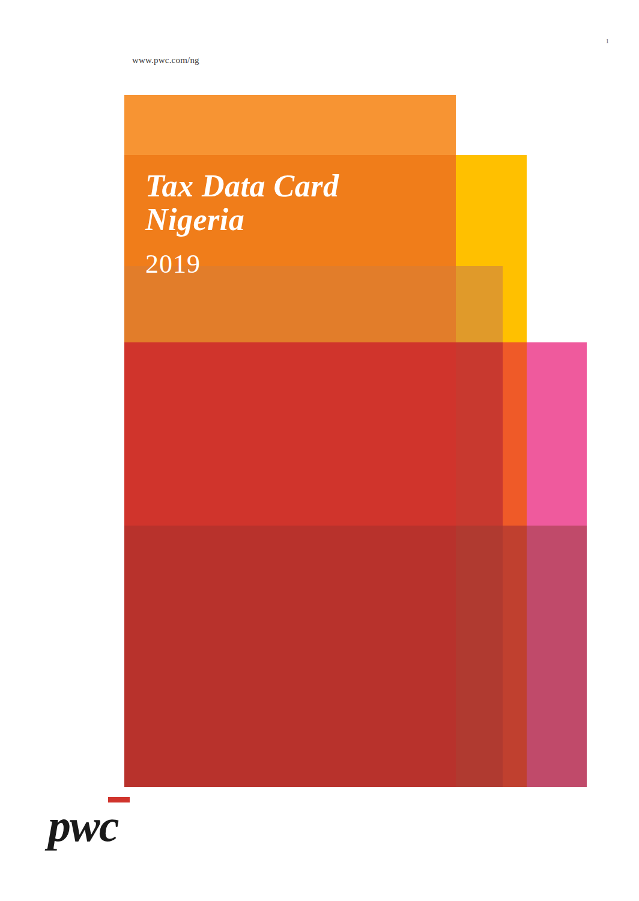1
www.pwc.com/ng
Tax Data Card
Nigeria2019
pwc